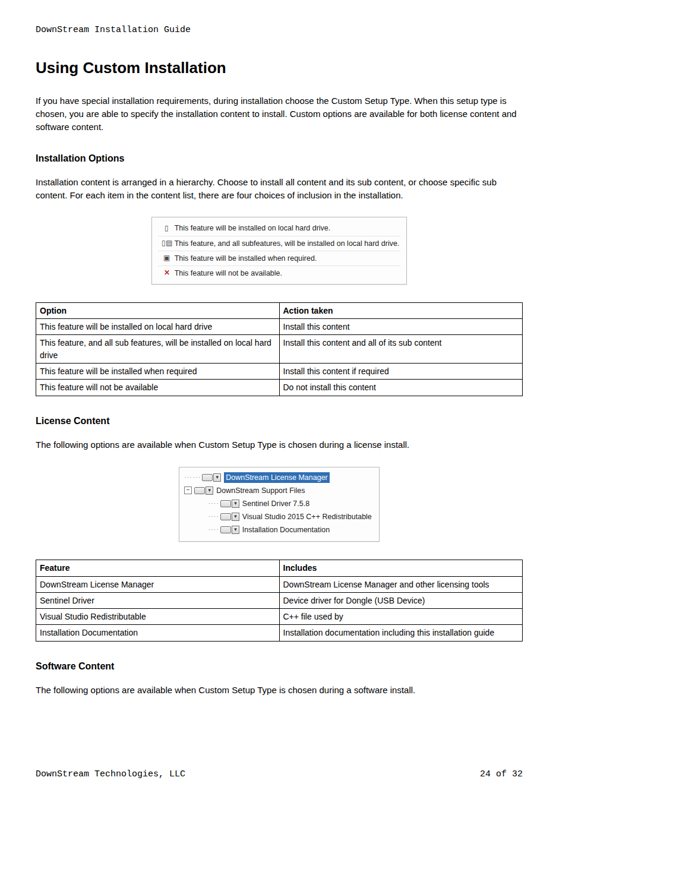DownStream Installation Guide
Using Custom Installation
If you have special installation requirements, during installation choose the Custom Setup Type. When this setup type is chosen, you are able to specify the installation content to install. Custom options are available for both license content and software content.
Installation Options
Installation content is arranged in a hierarchy. Choose to install all content and its sub content, or choose specific sub content. For each item in the content list, there are four choices of inclusion in the installation.
▯This feature will be installed on local hard drive.
▯▤This feature, and all subfeatures, will be installed on local hard drive.
▣This feature will be installed when required.
✕This feature will not be available.
| Option | Action taken |
| --- | --- |
| This feature will be installed on local hard drive | Install this content |
| This feature, and all sub features, will be installed on local hard drive | Install this content and all of its sub content |
| This feature will be installed when required | Install this content if required |
| This feature will not be available | Do not install this content |
License Content
The following options are available when Custom Setup Type is chosen during a license install.
······ ▼DownStream License Manager
− ▼DownStream Support Files
···· ▼Sentinel Driver 7.5.8
···· ▼Visual Studio 2015 C++ Redistributable
···· ▼Installation Documentation
| Feature | Includes |
| --- | --- |
| DownStream License Manager | DownStream License Manager and other licensing tools |
| Sentinel Driver | Device driver for Dongle (USB Device) |
| Visual Studio Redistributable | C++ file used by |
| Installation Documentation | Installation documentation including this installation guide |
Software Content
The following options are available when Custom Setup Type is chosen during a software install.
DownStream Technologies, LLC 24 of 32